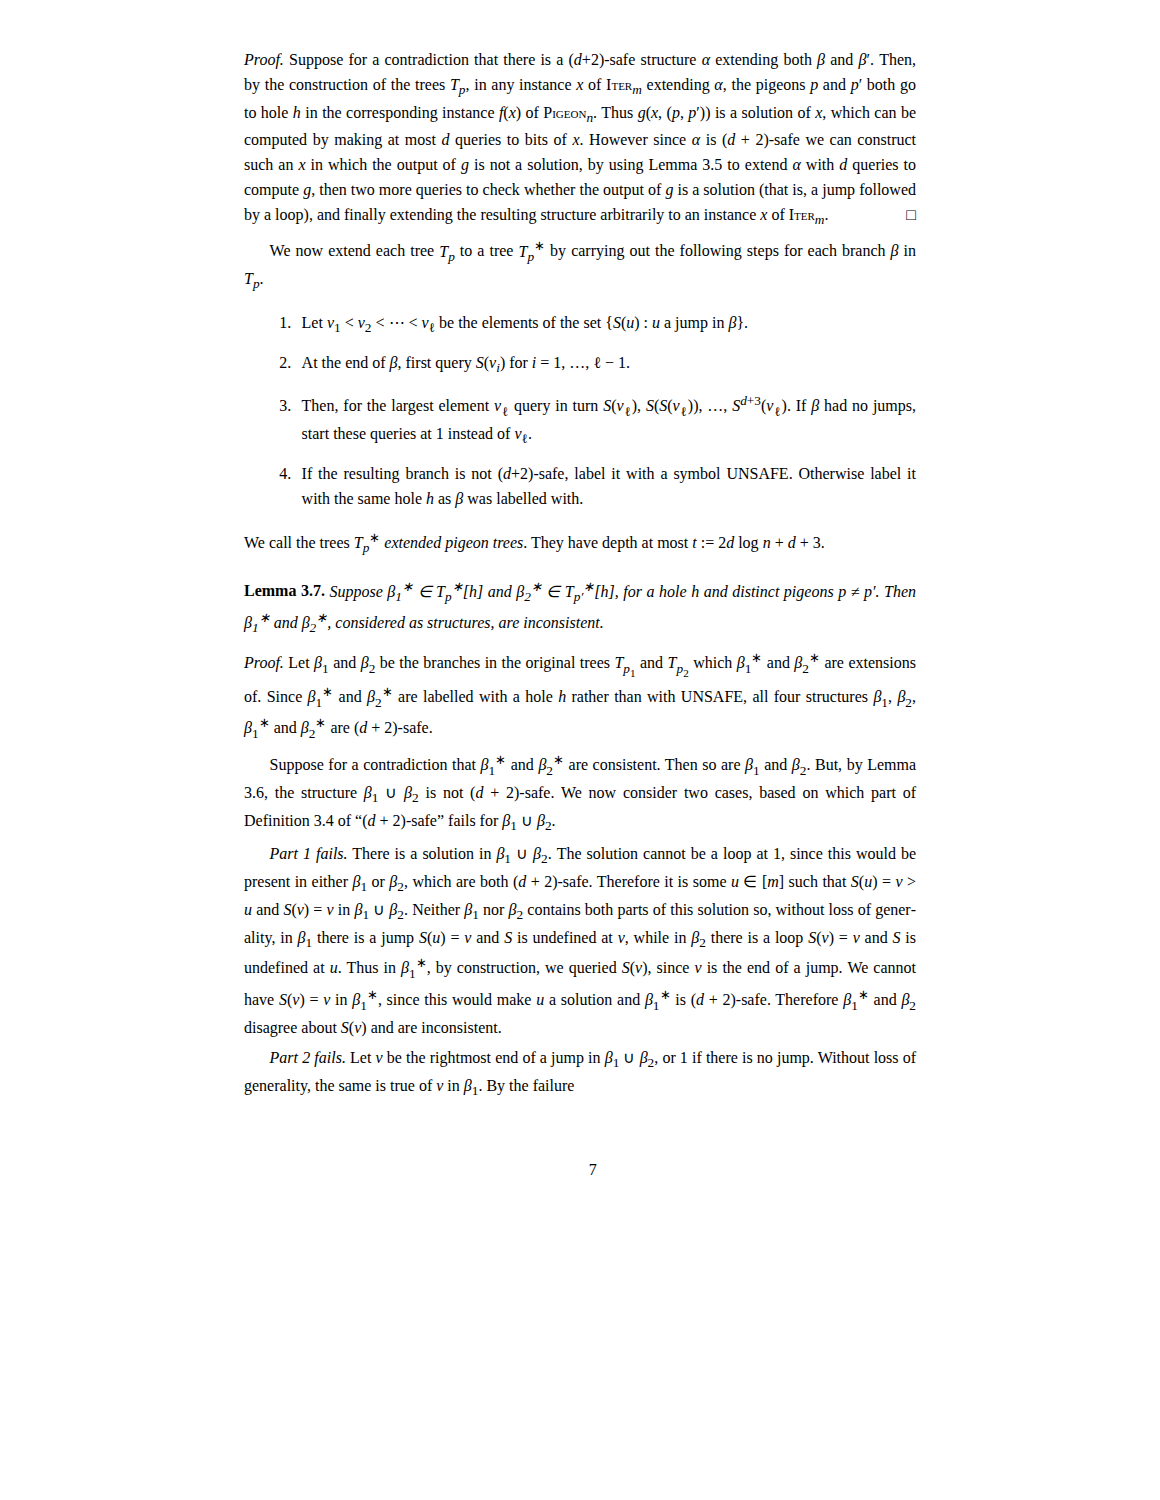Proof. Suppose for a contradiction that there is a (d+2)-safe structure α extending both β and β′. Then, by the construction of the trees Tp, in any instance x of Iterm extending α, the pigeons p and p′ both go to hole h in the corresponding instance f(x) of Pigeonn. Thus g(x, (p, p′)) is a solution of x, which can be computed by making at most d queries to bits of x. However since α is (d + 2)-safe we can construct such an x in which the output of g is not a solution, by using Lemma 3.5 to extend α with d queries to compute g, then two more queries to check whether the output of g is a solution (that is, a jump followed by a loop), and finally extending the resulting structure arbitrarily to an instance x of Iterm. □
We now extend each tree Tp to a tree Tp∗ by carrying out the following steps for each branch β in Tp.
Let v1 < v2 < ⋯ < vℓ be the elements of the set {S(u) : u a jump in β}.
At the end of β, first query S(vi) for i = 1, …, ℓ − 1.
Then, for the largest element vℓ query in turn S(vℓ), S(S(vℓ)), …, Sd+3(vℓ). If β had no jumps, start these queries at 1 instead of vℓ.
If the resulting branch is not (d+2)-safe, label it with a symbol UNSAFE. Otherwise label it with the same hole h as β was labelled with.
We call the trees Tp∗ extended pigeon trees. They have depth at most t := 2d log n + d + 3.
Lemma 3.7. Suppose β1∗ ∈ Tp∗[h] and β2∗ ∈ Tp′∗[h], for a hole h and distinct pigeons p ≠ p′. Then β1∗ and β2∗, considered as structures, are inconsistent.
Proof. Let β1 and β2 be the branches in the original trees Tp1 and Tp2 which β1∗ and β2∗ are extensions of. Since β1∗ and β2∗ are labelled with a hole h rather than with UNSAFE, all four structures β1, β2, β1∗ and β2∗ are (d + 2)-safe.
Suppose for a contradiction that β1∗ and β2∗ are consistent. Then so are β1 and β2. But, by Lemma 3.6, the structure β1 ∪ β2 is not (d + 2)-safe. We now consider two cases, based on which part of Definition 3.4 of “(d + 2)-safe” fails for β1 ∪ β2.
Part 1 fails. There is a solution in β1 ∪ β2. The solution cannot be a loop at 1, since this would be present in either β1 or β2, which are both (d + 2)-safe. Therefore it is some u ∈ [m] such that S(u) = v > u and S(v) = v in β1 ∪ β2. Neither β1 nor β2 contains both parts of this solution so, without loss of generality, in β1 there is a jump S(u) = v and S is undefined at v, while in β2 there is a loop S(v) = v and S is undefined at u. Thus in β1∗, by construction, we queried S(v), since v is the end of a jump. We cannot have S(v) = v in β1∗, since this would make u a solution and β1∗ is (d + 2)-safe. Therefore β1∗ and β2 disagree about S(v) and are inconsistent.
Part 2 fails. Let v be the rightmost end of a jump in β1 ∪ β2, or 1 if there is no jump. Without loss of generality, the same is true of v in β1. By the failure
7